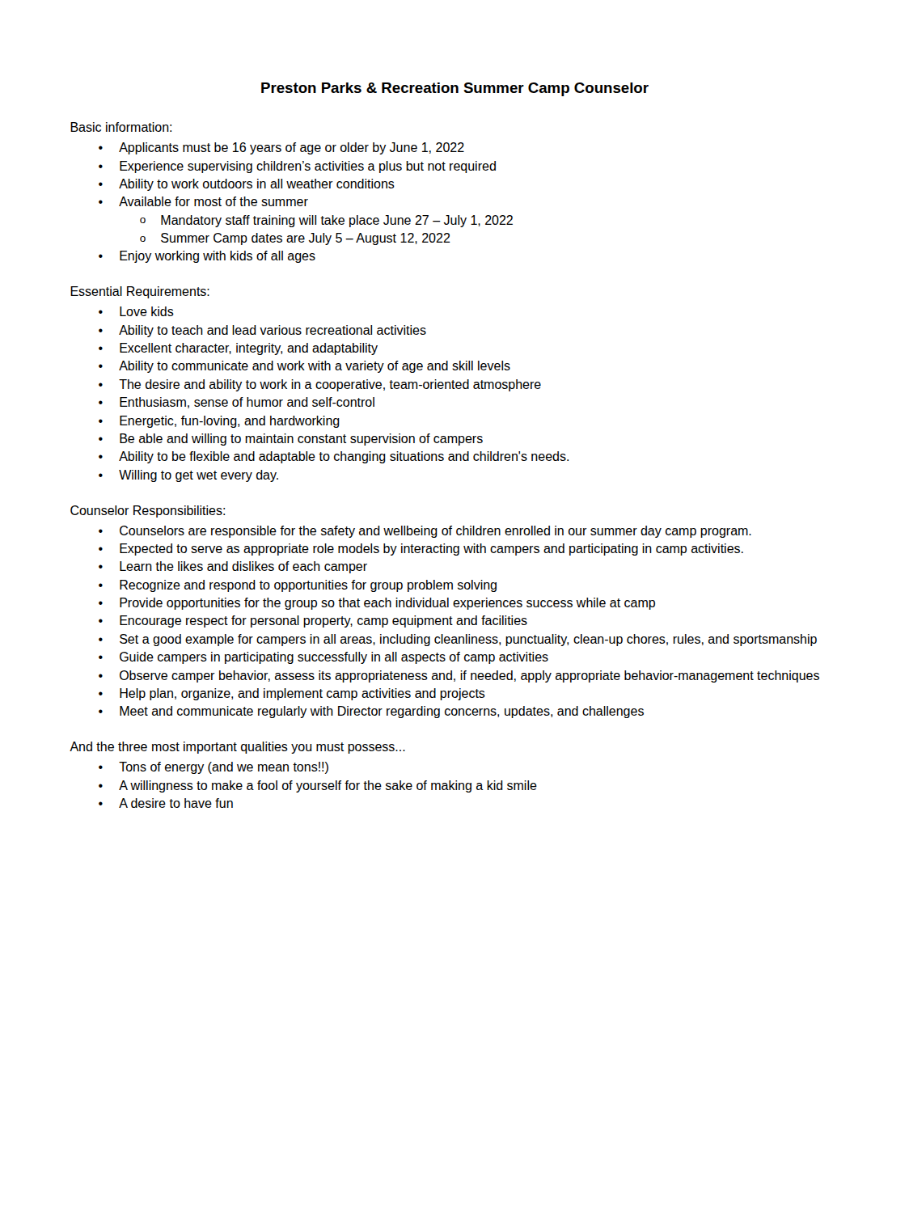Preston Parks & Recreation Summer Camp Counselor
Basic information:
Applicants must be 16 years of age or older by June 1, 2022
Experience supervising children’s activities a plus but not required
Ability to work outdoors in all weather conditions
Available for most of the summer
Mandatory staff training will take place June 27 – July 1, 2022
Summer Camp dates are July 5 – August 12, 2022
Enjoy working with kids of all ages
Essential Requirements:
Love kids
Ability to teach and lead various recreational activities
Excellent character, integrity, and adaptability
Ability to communicate and work with a variety of age and skill levels
The desire and ability to work in a cooperative, team-oriented atmosphere
Enthusiasm, sense of humor and self-control
Energetic, fun-loving, and hardworking
Be able and willing to maintain constant supervision of campers
Ability to be flexible and adaptable to changing situations and children's needs.
Willing to get wet every day.
Counselor Responsibilities:
Counselors are responsible for the safety and wellbeing of children enrolled in our summer day camp program.
Expected to serve as appropriate role models by interacting with campers and participating in camp activities.
Learn the likes and dislikes of each camper
Recognize and respond to opportunities for group problem solving
Provide opportunities for the group so that each individual experiences success while at camp
Encourage respect for personal property, camp equipment and facilities
Set a good example for campers in all areas, including cleanliness, punctuality, clean-up chores, rules, and sportsmanship
Guide campers in participating successfully in all aspects of camp activities
Observe camper behavior, assess its appropriateness and, if needed, apply appropriate behavior-management techniques
Help plan, organize, and implement camp activities and projects
Meet and communicate regularly with Director regarding concerns, updates, and challenges
And the three most important qualities you must possess...
Tons of energy (and we mean tons!!)
A willingness to make a fool of yourself for the sake of making a kid smile
A desire to have fun